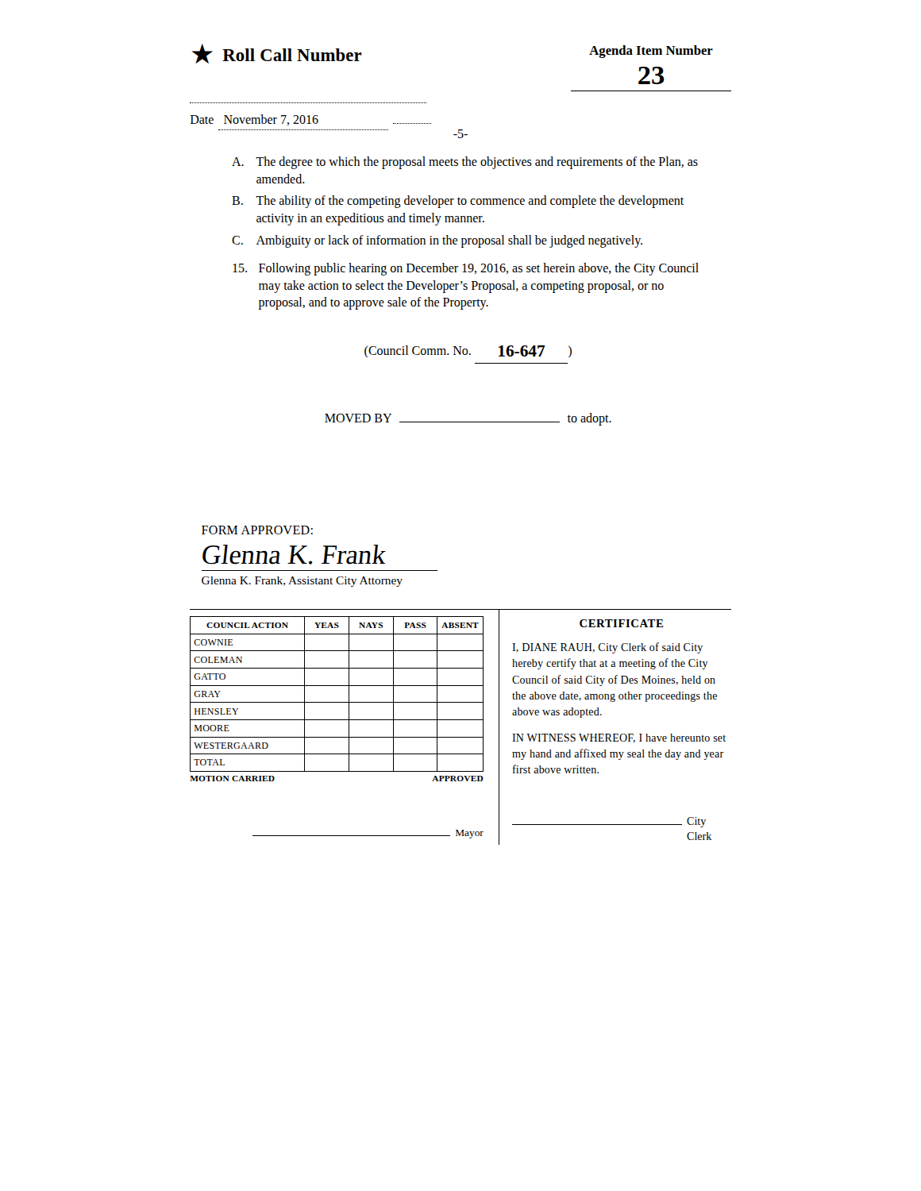★
Roll Call Number
Agenda Item Number
23
Date November 7, 2016
-5-
A. The degree to which the proposal meets the objectives and requirements of the Plan, as amended.
B. The ability of the competing developer to commence and complete the development activity in an expeditious and timely manner.
C. Ambiguity or lack of information in the proposal shall be judged negatively.
15. Following public hearing on December 19, 2016, as set herein above, the City Council may take action to select the Developer’s Proposal, a competing proposal, or no proposal, and to approve sale of the Property.
(Council Comm. No. 16-647)
MOVED BY to adopt.
FORM APPROVED:
Glenna K. Frank
Glenna K. Frank, Assistant City Attorney
| COUNCIL ACTION | YEAS | NAYS | PASS | ABSENT |
| --- | --- | --- | --- | --- |
| COWNIE | | | | |
| COLEMAN | | | | |
| GATTO | | | | |
| GRAY | | | | |
| HENSLEY | | | | |
| MOORE | | | | |
| WESTERGAARD | | | | |
| TOTAL | | | | |
MOTION CARRIED APPROVED
Mayor
CERTIFICATE
I, DIANE RAUH, City Clerk of said City hereby certify that at a meeting of the City Council of said City of Des Moines, held on the above date, among other proceedings the above was adopted.
IN WITNESS WHEREOF, I have hereunto set my hand and affixed my seal the day and year first above written.
City Clerk